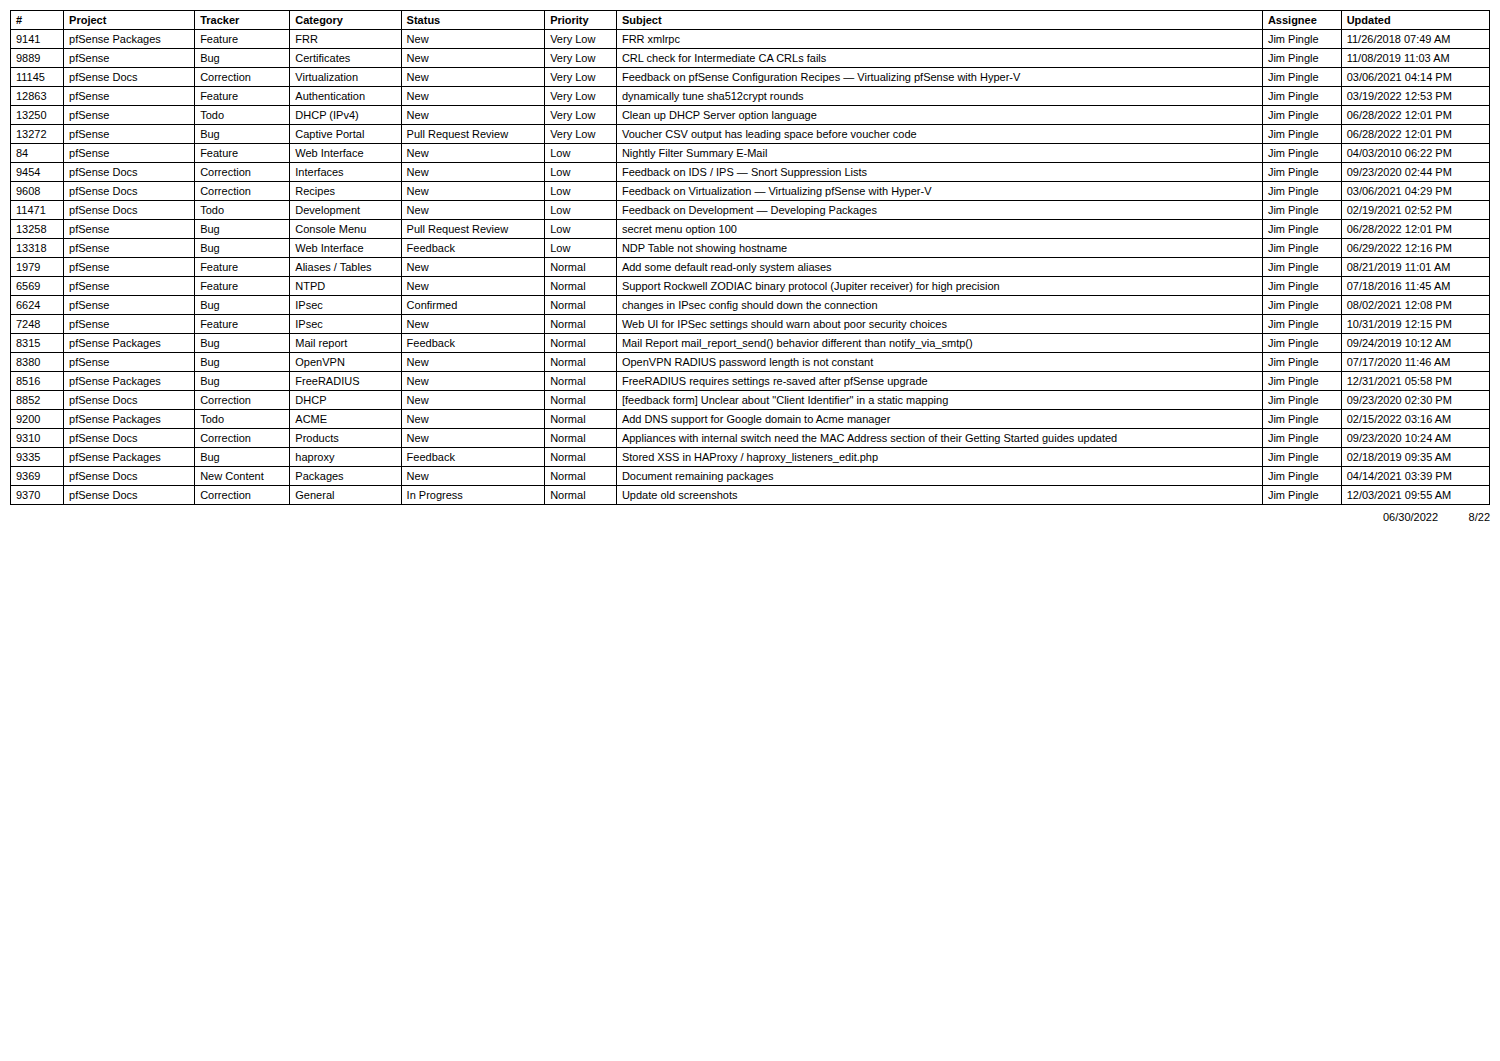| # | Project | Tracker | Category | Status | Priority | Subject | Assignee | Updated |
| --- | --- | --- | --- | --- | --- | --- | --- | --- |
| 9141 | pfSense Packages | Feature | FRR | New | Very Low | FRR xmlrpc | Jim Pingle | 11/26/2018 07:49 AM |
| 9889 | pfSense | Bug | Certificates | New | Very Low | CRL check for Intermediate CA CRLs fails | Jim Pingle | 11/08/2019 11:03 AM |
| 11145 | pfSense Docs | Correction | Virtualization | New | Very Low | Feedback on pfSense Configuration Recipes — Virtualizing pfSense with Hyper-V | Jim Pingle | 03/06/2021 04:14 PM |
| 12863 | pfSense | Feature | Authentication | New | Very Low | dynamically tune sha512crypt rounds | Jim Pingle | 03/19/2022 12:53 PM |
| 13250 | pfSense | Todo | DHCP (IPv4) | New | Very Low | Clean up DHCP Server option language | Jim Pingle | 06/28/2022 12:01 PM |
| 13272 | pfSense | Bug | Captive Portal | Pull Request Review | Very Low | Voucher CSV output has leading space before voucher code | Jim Pingle | 06/28/2022 12:01 PM |
| 84 | pfSense | Feature | Web Interface | New | Low | Nightly Filter Summary E-Mail | Jim Pingle | 04/03/2010 06:22 PM |
| 9454 | pfSense Docs | Correction | Interfaces | New | Low | Feedback on IDS / IPS — Snort Suppression Lists | Jim Pingle | 09/23/2020 02:44 PM |
| 9608 | pfSense Docs | Correction | Recipes | New | Low | Feedback on Virtualization — Virtualizing pfSense with Hyper-V | Jim Pingle | 03/06/2021 04:29 PM |
| 11471 | pfSense Docs | Todo | Development | New | Low | Feedback on Development — Developing Packages | Jim Pingle | 02/19/2021 02:52 PM |
| 13258 | pfSense | Bug | Console Menu | Pull Request Review | Low | secret menu option 100 | Jim Pingle | 06/28/2022 12:01 PM |
| 13318 | pfSense | Bug | Web Interface | Feedback | Low | NDP Table not showing hostname | Jim Pingle | 06/29/2022 12:16 PM |
| 1979 | pfSense | Feature | Aliases / Tables | New | Normal | Add some default read-only system aliases | Jim Pingle | 08/21/2019 11:01 AM |
| 6569 | pfSense | Feature | NTPD | New | Normal | Support Rockwell ZODIAC binary protocol (Jupiter receiver) for high precision | Jim Pingle | 07/18/2016 11:45 AM |
| 6624 | pfSense | Bug | IPsec | Confirmed | Normal | changes in IPsec config should down the connection | Jim Pingle | 08/02/2021 12:08 PM |
| 7248 | pfSense | Feature | IPsec | New | Normal | Web UI for IPSec settings should warn about poor security choices | Jim Pingle | 10/31/2019 12:15 PM |
| 8315 | pfSense Packages | Bug | Mail report | Feedback | Normal | Mail Report mail_report_send() behavior different than notify_via_smtp() | Jim Pingle | 09/24/2019 10:12 AM |
| 8380 | pfSense | Bug | OpenVPN | New | Normal | OpenVPN RADIUS password length is not constant | Jim Pingle | 07/17/2020 11:46 AM |
| 8516 | pfSense Packages | Bug | FreeRADIUS | New | Normal | FreeRADIUS requires settings re-saved after pfSense upgrade | Jim Pingle | 12/31/2021 05:58 PM |
| 8852 | pfSense Docs | Correction | DHCP | New | Normal | [feedback form] Unclear about "Client Identifier" in a static mapping | Jim Pingle | 09/23/2020 02:30 PM |
| 9200 | pfSense Packages | Todo | ACME | New | Normal | Add DNS support for Google domain to Acme manager | Jim Pingle | 02/15/2022 03:16 AM |
| 9310 | pfSense Docs | Correction | Products | New | Normal | Appliances with internal switch need the MAC Address section of their Getting Started guides updated | Jim Pingle | 09/23/2020 10:24 AM |
| 9335 | pfSense Packages | Bug | haproxy | Feedback | Normal | Stored XSS in HAProxy / haproxy_listeners_edit.php | Jim Pingle | 02/18/2019 09:35 AM |
| 9369 | pfSense Docs | New Content | Packages | New | Normal | Document remaining packages | Jim Pingle | 04/14/2021 03:39 PM |
| 9370 | pfSense Docs | Correction | General | In Progress | Normal | Update old screenshots | Jim Pingle | 12/03/2021 09:55 AM |
06/30/2022 8/22